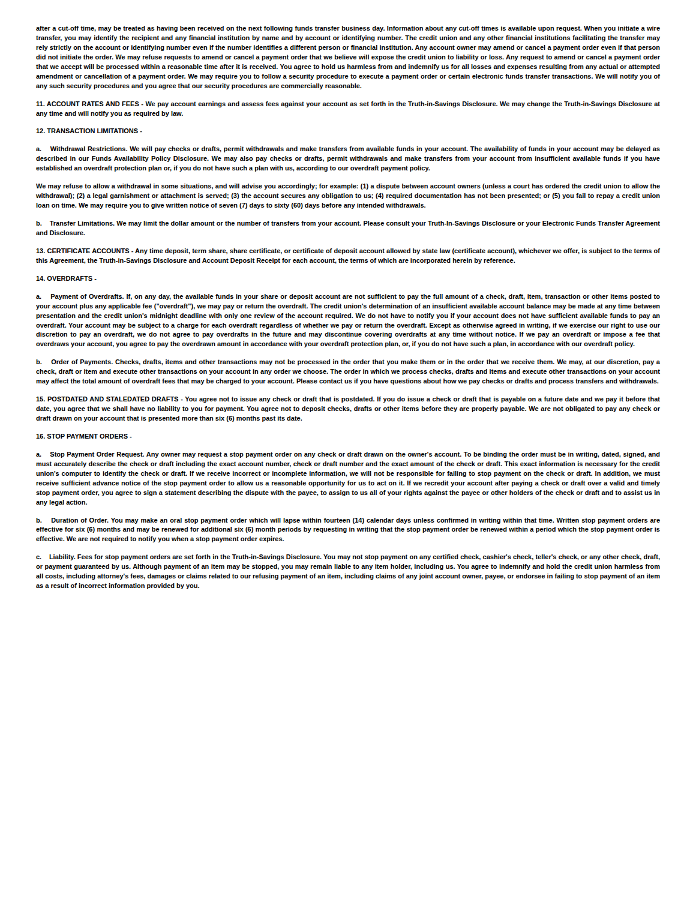after a cut-off time, may be treated as having been received on the next following funds transfer business day. Information about any cut-off times is available upon request. When you initiate a wire transfer, you may identify the recipient and any financial institution by name and by account or identifying number. The credit union and any other financial institutions facilitating the transfer may rely strictly on the account or identifying number even if the number identifies a different person or financial institution. Any account owner may amend or cancel a payment order even if that person did not initiate the order. We may refuse requests to amend or cancel a payment order that we believe will expose the credit union to liability or loss. Any request to amend or cancel a payment order that we accept will be processed within a reasonable time after it is received. You agree to hold us harmless from and indemnify us for all losses and expenses resulting from any actual or attempted amendment or cancellation of a payment order. We may require you to follow a security procedure to execute a payment order or certain electronic funds transfer transactions. We will notify you of any such security procedures and you agree that our security procedures are commercially reasonable.
11. ACCOUNT RATES AND FEES - We pay account earnings and assess fees against your account as set forth in the Truth-in-Savings Disclosure. We may change the Truth-in-Savings Disclosure at any time and will notify you as required by law.
12. TRANSACTION LIMITATIONS -
a. Withdrawal Restrictions. We will pay checks or drafts, permit withdrawals and make transfers from available funds in your account. The availability of funds in your account may be delayed as described in our Funds Availability Policy Disclosure. We may also pay checks or drafts, permit withdrawals and make transfers from your account from insufficient available funds if you have established an overdraft protection plan or, if you do not have such a plan with us, according to our overdraft payment policy.
We may refuse to allow a withdrawal in some situations, and will advise you accordingly; for example: (1) a dispute between account owners (unless a court has ordered the credit union to allow the withdrawal); (2) a legal garnishment or attachment is served; (3) the account secures any obligation to us; (4) required documentation has not been presented; or (5) you fail to repay a credit union loan on time. We may require you to give written notice of seven (7) days to sixty (60) days before any intended withdrawals.
b. Transfer Limitations. We may limit the dollar amount or the number of transfers from your account. Please consult your Truth-In-Savings Disclosure or your Electronic Funds Transfer Agreement and Disclosure.
13. CERTIFICATE ACCOUNTS - Any time deposit, term share, share certificate, or certificate of deposit account allowed by state law (certificate account), whichever we offer, is subject to the terms of this Agreement, the Truth-in-Savings Disclosure and Account Deposit Receipt for each account, the terms of which are incorporated herein by reference.
14. OVERDRAFTS -
a. Payment of Overdrafts. If, on any day, the available funds in your share or deposit account are not sufficient to pay the full amount of a check, draft, item, transaction or other items posted to your account plus any applicable fee ("overdraft"), we may pay or return the overdraft. The credit union's determination of an insufficient available account balance may be made at any time between presentation and the credit union's midnight deadline with only one review of the account required. We do not have to notify you if your account does not have sufficient available funds to pay an overdraft. Your account may be subject to a charge for each overdraft regardless of whether we pay or return the overdraft. Except as otherwise agreed in writing, if we exercise our right to use our discretion to pay an overdraft, we do not agree to pay overdrafts in the future and may discontinue covering overdrafts at any time without notice. If we pay an overdraft or impose a fee that overdraws your account, you agree to pay the overdrawn amount in accordance with your overdraft protection plan, or, if you do not have such a plan, in accordance with our overdraft policy.
b. Order of Payments. Checks, drafts, items and other transactions may not be processed in the order that you make them or in the order that we receive them. We may, at our discretion, pay a check, draft or item and execute other transactions on your account in any order we choose. The order in which we process checks, drafts and items and execute other transactions on your account may affect the total amount of overdraft fees that may be charged to your account. Please contact us if you have questions about how we pay checks or drafts and process transfers and withdrawals.
15. POSTDATED AND STALEDATED DRAFTS - You agree not to issue any check or draft that is postdated. If you do issue a check or draft that is payable on a future date and we pay it before that date, you agree that we shall have no liability to you for payment. You agree not to deposit checks, drafts or other items before they are properly payable. We are not obligated to pay any check or draft drawn on your account that is presented more than six (6) months past its date.
16. STOP PAYMENT ORDERS -
a. Stop Payment Order Request. Any owner may request a stop payment order on any check or draft drawn on the owner's account. To be binding the order must be in writing, dated, signed, and must accurately describe the check or draft including the exact account number, check or draft number and the exact amount of the check or draft. This exact information is necessary for the credit union's computer to identify the check or draft. If we receive incorrect or incomplete information, we will not be responsible for failing to stop payment on the check or draft. In addition, we must receive sufficient advance notice of the stop payment order to allow us a reasonable opportunity for us to act on it. If we recredit your account after paying a check or draft over a valid and timely stop payment order, you agree to sign a statement describing the dispute with the payee, to assign to us all of your rights against the payee or other holders of the check or draft and to assist us in any legal action.
b. Duration of Order. You may make an oral stop payment order which will lapse within fourteen (14) calendar days unless confirmed in writing within that time. Written stop payment orders are effective for six (6) months and may be renewed for additional six (6) month periods by requesting in writing that the stop payment order be renewed within a period which the stop payment order is effective. We are not required to notify you when a stop payment order expires.
c. Liability. Fees for stop payment orders are set forth in the Truth-in-Savings Disclosure. You may not stop payment on any certified check, cashier's check, teller's check, or any other check, draft, or payment guaranteed by us. Although payment of an item may be stopped, you may remain liable to any item holder, including us. You agree to indemnify and hold the credit union harmless from all costs, including attorney's fees, damages or claims related to our refusing payment of an item, including claims of any joint account owner, payee, or endorsee in failing to stop payment of an item as a result of incorrect information provided by you.